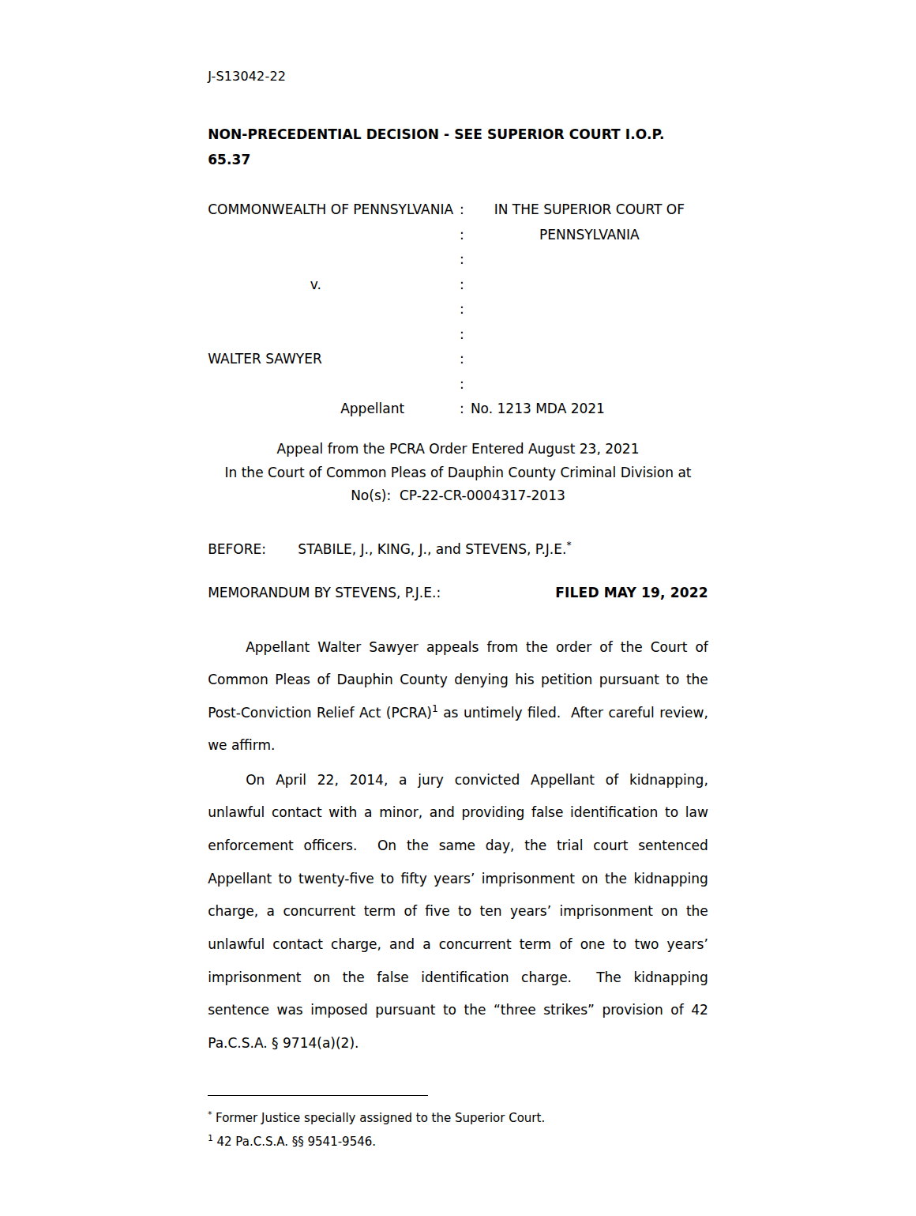J-S13042-22
NON-PRECEDENTIAL DECISION - SEE SUPERIOR COURT I.O.P. 65.37
| COMMONWEALTH OF PENNSYLVANIA | : | IN THE SUPERIOR COURT OF |
| | : | PENNSYLVANIA |
| | : | |
| v. | : | |
| | : | |
| | : | |
| WALTER SAWYER | : | |
| | : | |
| Appellant | : | No. 1213 MDA 2021 |
Appeal from the PCRA Order Entered August 23, 2021
In the Court of Common Pleas of Dauphin County Criminal Division at
No(s): CP-22-CR-0004317-2013
BEFORE: STABILE, J., KING, J., and STEVENS, P.J.E.*
MEMORANDUM BY STEVENS, P.J.E.: FILED MAY 19, 2022
Appellant Walter Sawyer appeals from the order of the Court of Common Pleas of Dauphin County denying his petition pursuant to the Post-Conviction Relief Act (PCRA)1 as untimely filed. After careful review, we affirm.
On April 22, 2014, a jury convicted Appellant of kidnapping, unlawful contact with a minor, and providing false identification to law enforcement officers. On the same day, the trial court sentenced Appellant to twenty-five to fifty years’ imprisonment on the kidnapping charge, a concurrent term of five to ten years’ imprisonment on the unlawful contact charge, and a concurrent term of one to two years’ imprisonment on the false identification charge. The kidnapping sentence was imposed pursuant to the “three strikes” provision of 42 Pa.C.S.A. § 9714(a)(2).
* Former Justice specially assigned to the Superior Court.
1 42 Pa.C.S.A. §§ 9541-9546.